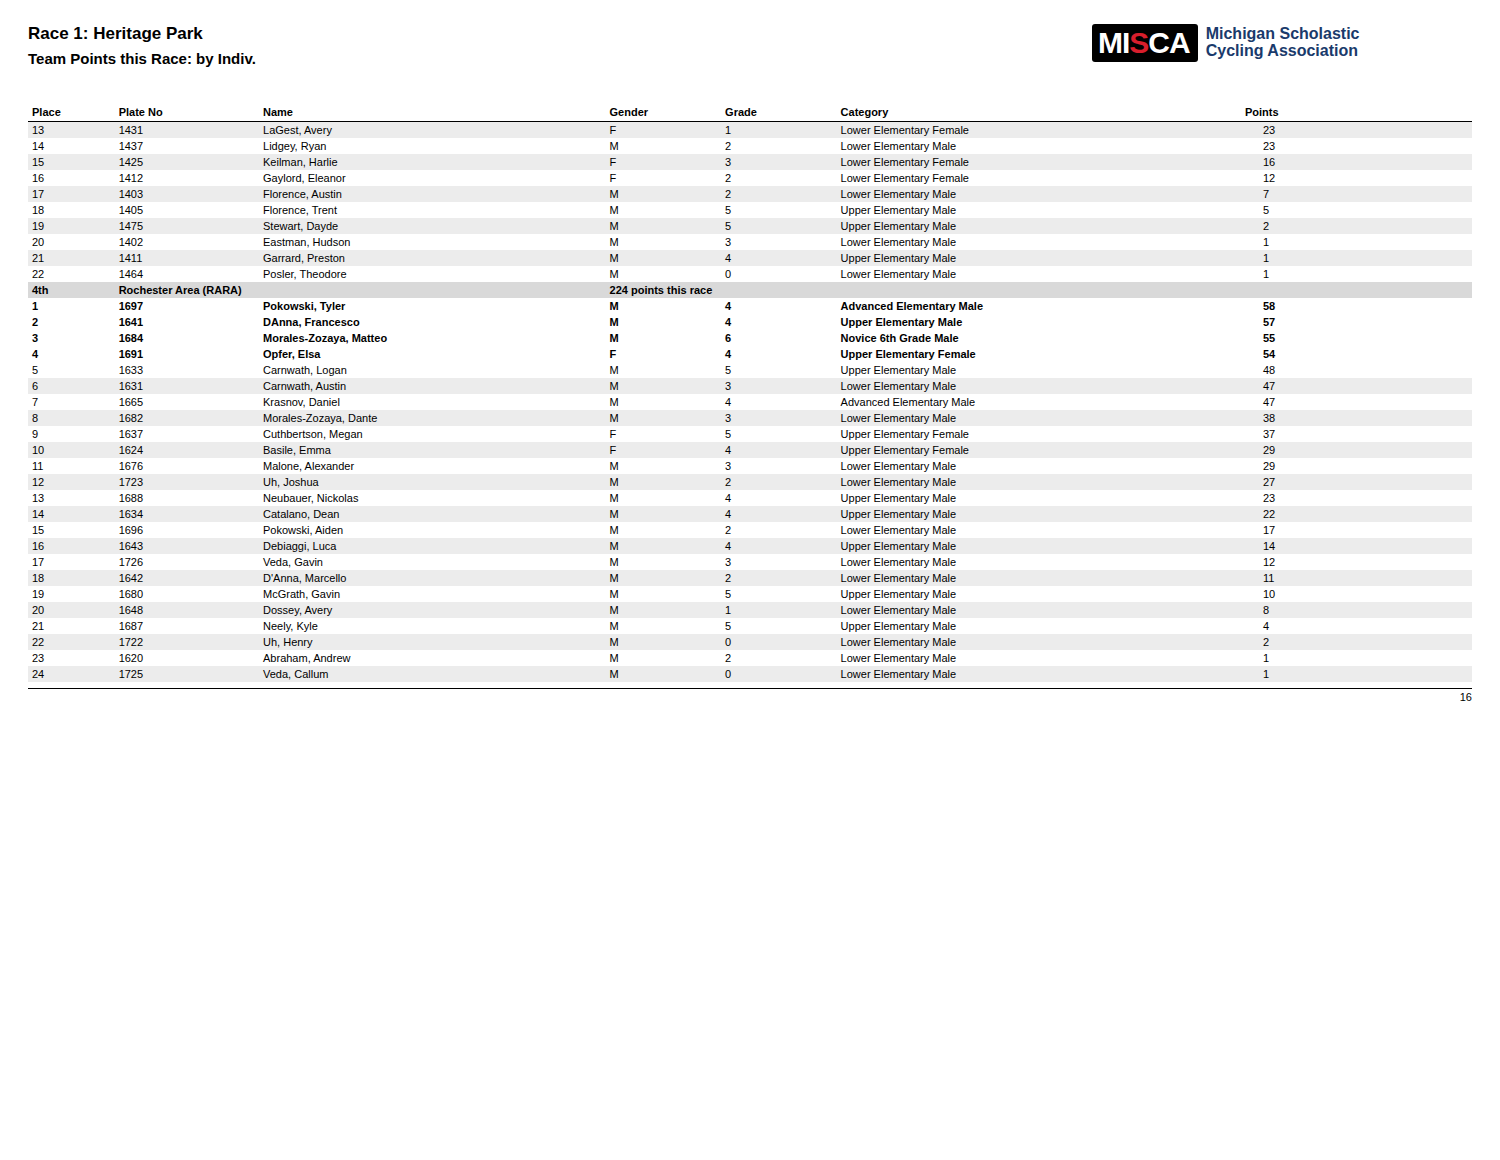Race 1: Heritage Park
Team Points this Race: by Indiv.
MISCA
Michigan Scholastic
Cycling Association
| Place | Plate No | Name | Gender | Grade | Category | Points |
| --- | --- | --- | --- | --- | --- | --- |
| 13 | 1431 | LaGest, Avery | F | 1 | Lower Elementary Female | 23 |
| 14 | 1437 | Lidgey, Ryan | M | 2 | Lower Elementary Male | 23 |
| 15 | 1425 | Keilman, Harlie | F | 3 | Lower Elementary Female | 16 |
| 16 | 1412 | Gaylord, Eleanor | F | 2 | Lower Elementary Female | 12 |
| 17 | 1403 | Florence, Austin | M | 2 | Lower Elementary Male | 7 |
| 18 | 1405 | Florence, Trent | M | 5 | Upper Elementary Male | 5 |
| 19 | 1475 | Stewart, Dayde | M | 5 | Upper Elementary Male | 2 |
| 20 | 1402 | Eastman, Hudson | M | 3 | Lower Elementary Male | 1 |
| 21 | 1411 | Garrard, Preston | M | 4 | Upper Elementary Male | 1 |
| 22 | 1464 | Posler, Theodore | M | 0 | Lower Elementary Male | 1 |
| 4th | Rochester Area (RARA) | 224 points this race |
| 1 | 1697 | Pokowski, Tyler | M | 4 | Advanced Elementary Male | 58 |
| 2 | 1641 | DAnna, Francesco | M | 4 | Upper Elementary Male | 57 |
| 3 | 1684 | Morales-Zozaya, Matteo | M | 6 | Novice 6th Grade Male | 55 |
| 4 | 1691 | Opfer, Elsa | F | 4 | Upper Elementary Female | 54 |
| 5 | 1633 | Carnwath, Logan | M | 5 | Upper Elementary Male | 48 |
| 6 | 1631 | Carnwath, Austin | M | 3 | Lower Elementary Male | 47 |
| 7 | 1665 | Krasnov, Daniel | M | 4 | Advanced Elementary Male | 47 |
| 8 | 1682 | Morales-Zozaya, Dante | M | 3 | Lower Elementary Male | 38 |
| 9 | 1637 | Cuthbertson, Megan | F | 5 | Upper Elementary Female | 37 |
| 10 | 1624 | Basile, Emma | F | 4 | Upper Elementary Female | 29 |
| 11 | 1676 | Malone, Alexander | M | 3 | Lower Elementary Male | 29 |
| 12 | 1723 | Uh, Joshua | M | 2 | Lower Elementary Male | 27 |
| 13 | 1688 | Neubauer, Nickolas | M | 4 | Upper Elementary Male | 23 |
| 14 | 1634 | Catalano, Dean | M | 4 | Upper Elementary Male | 22 |
| 15 | 1696 | Pokowski, Aiden | M | 2 | Lower Elementary Male | 17 |
| 16 | 1643 | Debiaggi, Luca | M | 4 | Upper Elementary Male | 14 |
| 17 | 1726 | Veda, Gavin | M | 3 | Lower Elementary Male | 12 |
| 18 | 1642 | D'Anna, Marcello | M | 2 | Lower Elementary Male | 11 |
| 19 | 1680 | McGrath, Gavin | M | 5 | Upper Elementary Male | 10 |
| 20 | 1648 | Dossey, Avery | M | 1 | Lower Elementary Male | 8 |
| 21 | 1687 | Neely, Kyle | M | 5 | Upper Elementary Male | 4 |
| 22 | 1722 | Uh, Henry | M | 0 | Lower Elementary Male | 2 |
| 23 | 1620 | Abraham, Andrew | M | 2 | Lower Elementary Male | 1 |
| 24 | 1725 | Veda, Callum | M | 0 | Lower Elementary Male | 1 |
16